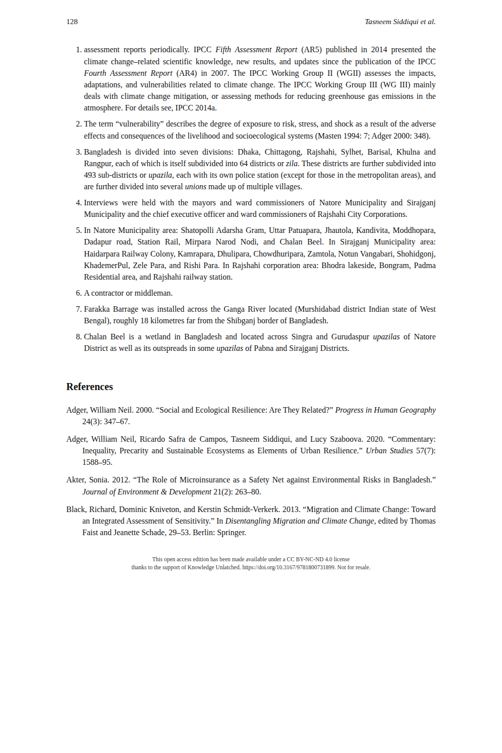128 Tasneem Siddiqui et al.
assessment reports periodically. IPCC Fifth Assessment Report (AR5) published in 2014 presented the climate change–related scientific knowledge, new results, and updates since the publication of the IPCC Fourth Assessment Report (AR4) in 2007. The IPCC Working Group II (WGII) assesses the impacts, adaptations, and vulnerabilities related to climate change. The IPCC Working Group III (WG III) mainly deals with climate change mitigation, or assessing methods for reducing greenhouse gas emissions in the atmosphere. For details see, IPCC 2014a.
The term “vulnerability” describes the degree of exposure to risk, stress, and shock as a result of the adverse effects and consequences of the livelihood and socioecological systems (Masten 1994: 7; Adger 2000: 348).
Bangladesh is divided into seven divisions: Dhaka, Chittagong, Rajshahi, Sylhet, Barisal, Khulna and Rangpur, each of which is itself subdivided into 64 districts or zila. These districts are further subdivided into 493 sub-districts or upazila, each with its own police station (except for those in the metropolitan areas), and are further divided into several unions made up of multiple villages.
Interviews were held with the mayors and ward commissioners of Natore Municipality and Sirajganj Municipality and the chief executive officer and ward commissioners of Rajshahi City Corporations.
In Natore Municipality area: Shatopolli Adarsha Gram, Uttar Patuapara, Jhautola, Kandivita, Moddhopara, Dadapur road, Station Rail, Mirpara Narod Nodi, and Chalan Beel. In Sirajganj Municipality area: Haidarpara Railway Colony, Kamrapara, Dhulipara, Chowdhuripara, Zamtola, Notun Vangabari, Shohidgonj, KhademerPul, Zele Para, and Rishi Para. In Rajshahi corporation area: Bhodra lakeside, Bongram, Padma Residential area, and Rajshahi railway station.
A contractor or middleman.
Farakka Barrage was installed across the Ganga River located (Murshidabad district Indian state of West Bengal), roughly 18 kilometres far from the Shibganj border of Bangladesh.
Chalan Beel is a wetland in Bangladesh and located across Singra and Gurudaspur upazilas of Natore District as well as its outspreads in some upazilas of Pabna and Sirajganj Districts.
References
Adger, William Neil. 2000. “Social and Ecological Resilience: Are They Related?” Progress in Human Geography 24(3): 347–67.
Adger, William Neil, Ricardo Safra de Campos, Tasneem Siddiqui, and Lucy Szaboova. 2020. “Commentary: Inequality, Precarity and Sustainable Ecosystems as Elements of Urban Resilience.” Urban Studies 57(7): 1588–95.
Akter, Sonia. 2012. “The Role of Microinsurance as a Safety Net against Environmental Risks in Bangladesh.” Journal of Environment & Development 21(2): 263–80.
Black, Richard, Dominic Kniveton, and Kerstin Schmidt-Verkerk. 2013. “Migration and Climate Change: Toward an Integrated Assessment of Sensitivity.” In Disentangling Migration and Climate Change, edited by Thomas Faist and Jeanette Schade, 29–53. Berlin: Springer.
This open access edition has been made available under a CC BY-NC-ND 4.0 license
thanks to the support of Knowledge Unlatched. https://doi.org/10.3167/9781800731899. Not for resale.